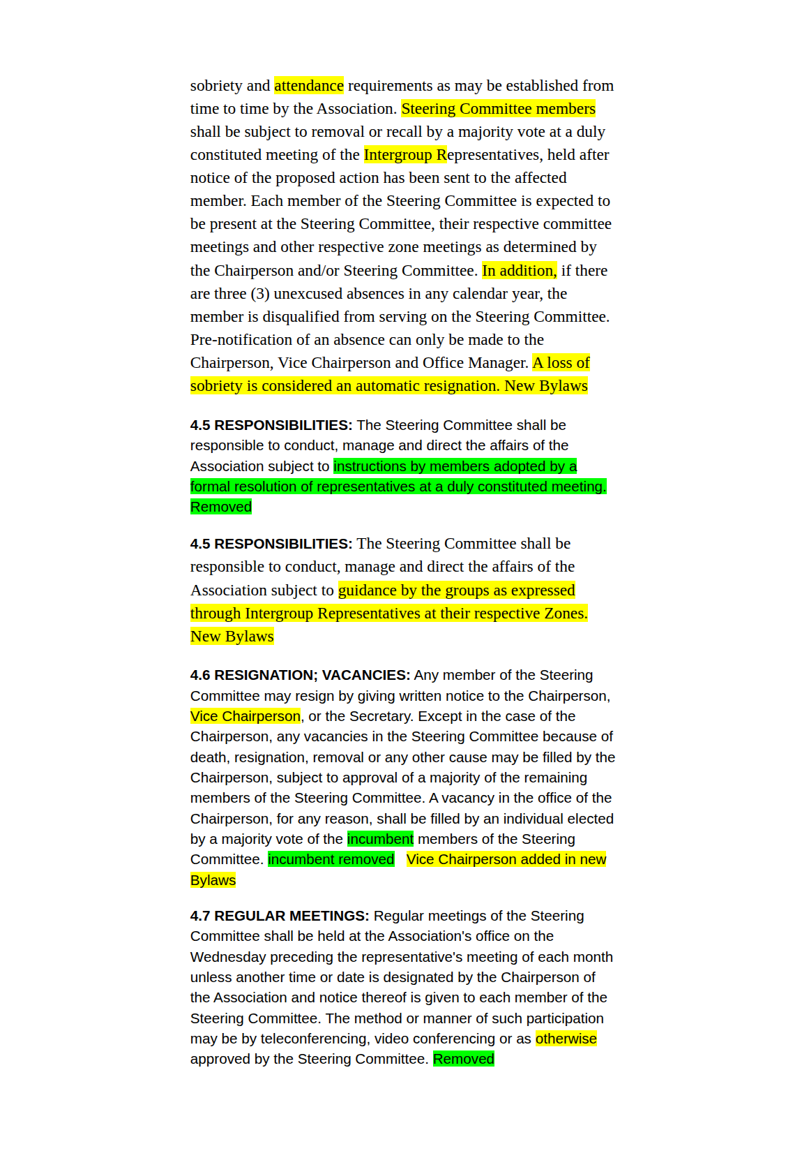sobriety and attendance requirements as may be established from time to time by the Association. Steering Committee members shall be subject to removal or recall by a majority vote at a duly constituted meeting of the Intergroup Representatives, held after notice of the proposed action has been sent to the affected member. Each member of the Steering Committee is expected to be present at the Steering Committee, their respective committee meetings and other respective zone meetings as determined by the Chairperson and/or Steering Committee. In addition, if there are three (3) unexcused absences in any calendar year, the member is disqualified from serving on the Steering Committee. Pre-notification of an absence can only be made to the Chairperson, Vice Chairperson and Office Manager. A loss of sobriety is considered an automatic resignation. New Bylaws
4.5 RESPONSIBILITIES: The Steering Committee shall be responsible to conduct, manage and direct the affairs of the Association subject to instructions by members adopted by a formal resolution of representatives at a duly constituted meeting. Removed
4.5 RESPONSIBILITIES: The Steering Committee shall be responsible to conduct, manage and direct the affairs of the Association subject to guidance by the groups as expressed through Intergroup Representatives at their respective Zones. New Bylaws
4.6 RESIGNATION; VACANCIES: Any member of the Steering Committee may resign by giving written notice to the Chairperson, Vice Chairperson, or the Secretary. Except in the case of the Chairperson, any vacancies in the Steering Committee because of death, resignation, removal or any other cause may be filled by the Chairperson, subject to approval of a majority of the remaining members of the Steering Committee. A vacancy in the office of the Chairperson, for any reason, shall be filled by an individual elected by a majority vote of the incumbent members of the Steering Committee. incumbent removed Vice Chairperson added in new Bylaws
4.7 REGULAR MEETINGS: Regular meetings of the Steering Committee shall be held at the Association's office on the Wednesday preceding the representative's meeting of each month unless another time or date is designated by the Chairperson of the Association and notice thereof is given to each member of the Steering Committee. The method or manner of such participation may be by teleconferencing, video conferencing or as otherwise approved by the Steering Committee. Removed